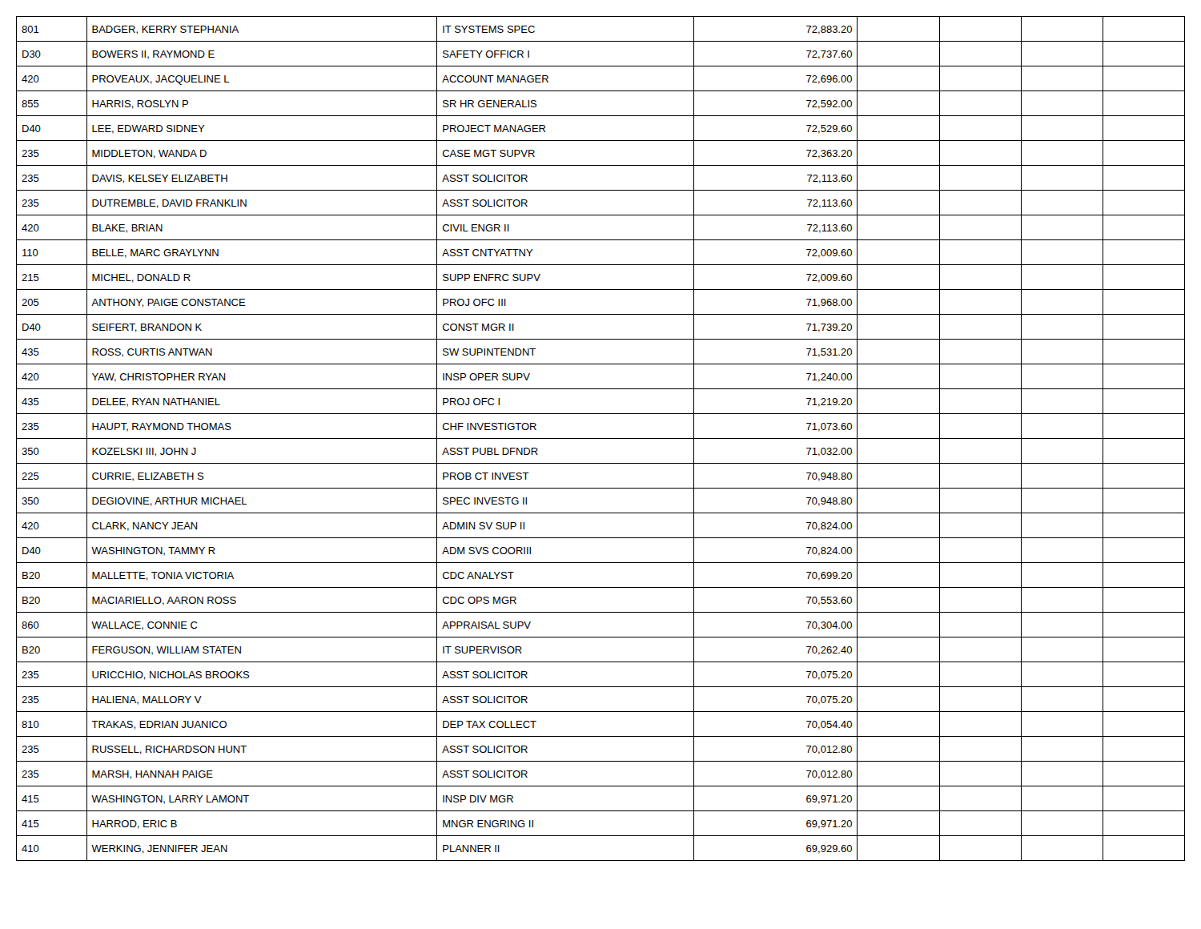| 801 | BADGER, KERRY STEPHANIA | IT SYSTEMS SPEC | 72,883.20 | | | | |
| D30 | BOWERS II, RAYMOND E | SAFETY OFFICR I | 72,737.60 | | | | |
| 420 | PROVEAUX, JACQUELINE L | ACCOUNT MANAGER | 72,696.00 | | | | |
| 855 | HARRIS, ROSLYN P | SR HR GENERALIS | 72,592.00 | | | | |
| D40 | LEE, EDWARD SIDNEY | PROJECT MANAGER | 72,529.60 | | | | |
| 235 | MIDDLETON, WANDA D | CASE MGT SUPVR | 72,363.20 | | | | |
| 235 | DAVIS, KELSEY ELIZABETH | ASST SOLICITOR | 72,113.60 | | | | |
| 235 | DUTREMBLE, DAVID FRANKLIN | ASST SOLICITOR | 72,113.60 | | | | |
| 420 | BLAKE, BRIAN | CIVIL ENGR II | 72,113.60 | | | | |
| 110 | BELLE, MARC GRAYLYNN | ASST CNTYATTNY | 72,009.60 | | | | |
| 215 | MICHEL, DONALD R | SUPP ENFRC SUPV | 72,009.60 | | | | |
| 205 | ANTHONY, PAIGE CONSTANCE | PROJ OFC III | 71,968.00 | | | | |
| D40 | SEIFERT, BRANDON K | CONST MGR II | 71,739.20 | | | | |
| 435 | ROSS, CURTIS ANTWAN | SW SUPINTENDNT | 71,531.20 | | | | |
| 420 | YAW, CHRISTOPHER RYAN | INSP OPER SUPV | 71,240.00 | | | | |
| 435 | DELEE, RYAN NATHANIEL | PROJ OFC I | 71,219.20 | | | | |
| 235 | HAUPT, RAYMOND THOMAS | CHF INVESTIGTOR | 71,073.60 | | | | |
| 350 | KOZELSKI III, JOHN J | ASST PUBL DFNDR | 71,032.00 | | | | |
| 225 | CURRIE, ELIZABETH S | PROB CT INVEST | 70,948.80 | | | | |
| 350 | DEGIOVINE, ARTHUR MICHAEL | SPEC INVESTG II | 70,948.80 | | | | |
| 420 | CLARK, NANCY JEAN | ADMIN SV SUP II | 70,824.00 | | | | |
| D40 | WASHINGTON, TAMMY R | ADM SVS COORIII | 70,824.00 | | | | |
| B20 | MALLETTE, TONIA VICTORIA | CDC ANALYST | 70,699.20 | | | | |
| B20 | MACIARIELLO, AARON ROSS | CDC OPS MGR | 70,553.60 | | | | |
| 860 | WALLACE, CONNIE C | APPRAISAL SUPV | 70,304.00 | | | | |
| B20 | FERGUSON, WILLIAM STATEN | IT SUPERVISOR | 70,262.40 | | | | |
| 235 | URICCHIO, NICHOLAS BROOKS | ASST SOLICITOR | 70,075.20 | | | | |
| 235 | HALIENA, MALLORY V | ASST SOLICITOR | 70,075.20 | | | | |
| 810 | TRAKAS, EDRIAN JUANICO | DEP TAX COLLECT | 70,054.40 | | | | |
| 235 | RUSSELL, RICHARDSON HUNT | ASST SOLICITOR | 70,012.80 | | | | |
| 235 | MARSH, HANNAH PAIGE | ASST SOLICITOR | 70,012.80 | | | | |
| 415 | WASHINGTON, LARRY LAMONT | INSP DIV MGR | 69,971.20 | | | | |
| 415 | HARROD, ERIC B | MNGR ENGRING II | 69,971.20 | | | | |
| 410 | WERKING, JENNIFER JEAN | PLANNER II | 69,929.60 | | | | |